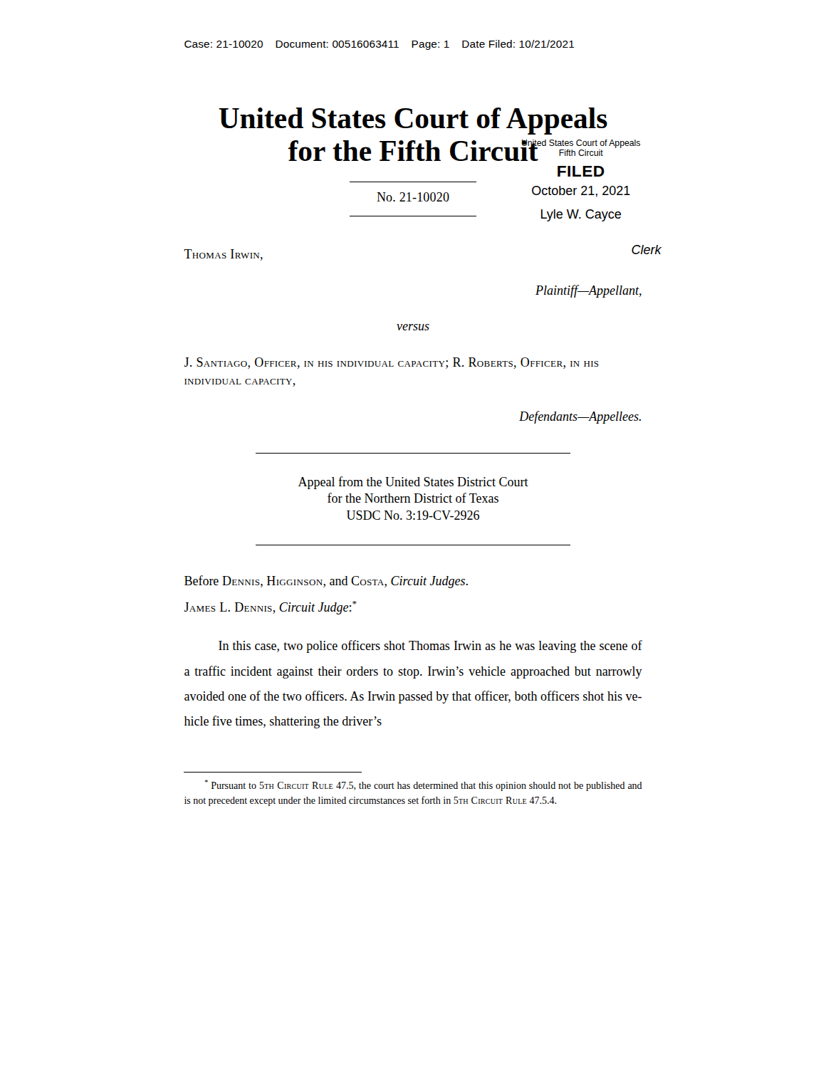Case: 21-10020 Document: 00516063411 Page: 1 Date Filed: 10/21/2021
United States Court of Appealsfor the Fifth Circuit
United States Court of Appeals
Fifth Circuit
FILED
October 21, 2021
Lyle W. CayceClerk
No. 21-10020
Thomas Irwin,
Plaintiff—Appellant,
versus
J. Santiago, Officer, in his individual capacity; R. Roberts, Officer, in his individual capacity,
Defendants—Appellees.
Appeal from the United States District Court
for the Northern District of Texas
USDC No. 3:19-CV-2926
Before Dennis, Higginson, and Costa, Circuit Judges.
James L. Dennis, Circuit Judge:*
In this case, two police officers shot Thomas Irwin as he was leaving the scene of a traffic incident against their orders to stop. Irwin’s vehicle approached but narrowly avoided one of the two officers. As Irwin passed by that officer, both officers shot his vehicle five times, shattering the driver’s
* Pursuant to 5th Circuit Rule 47.5, the court has determined that this opinion should not be published and is not precedent except under the limited circumstances set forth in 5th Circuit Rule 47.5.4.